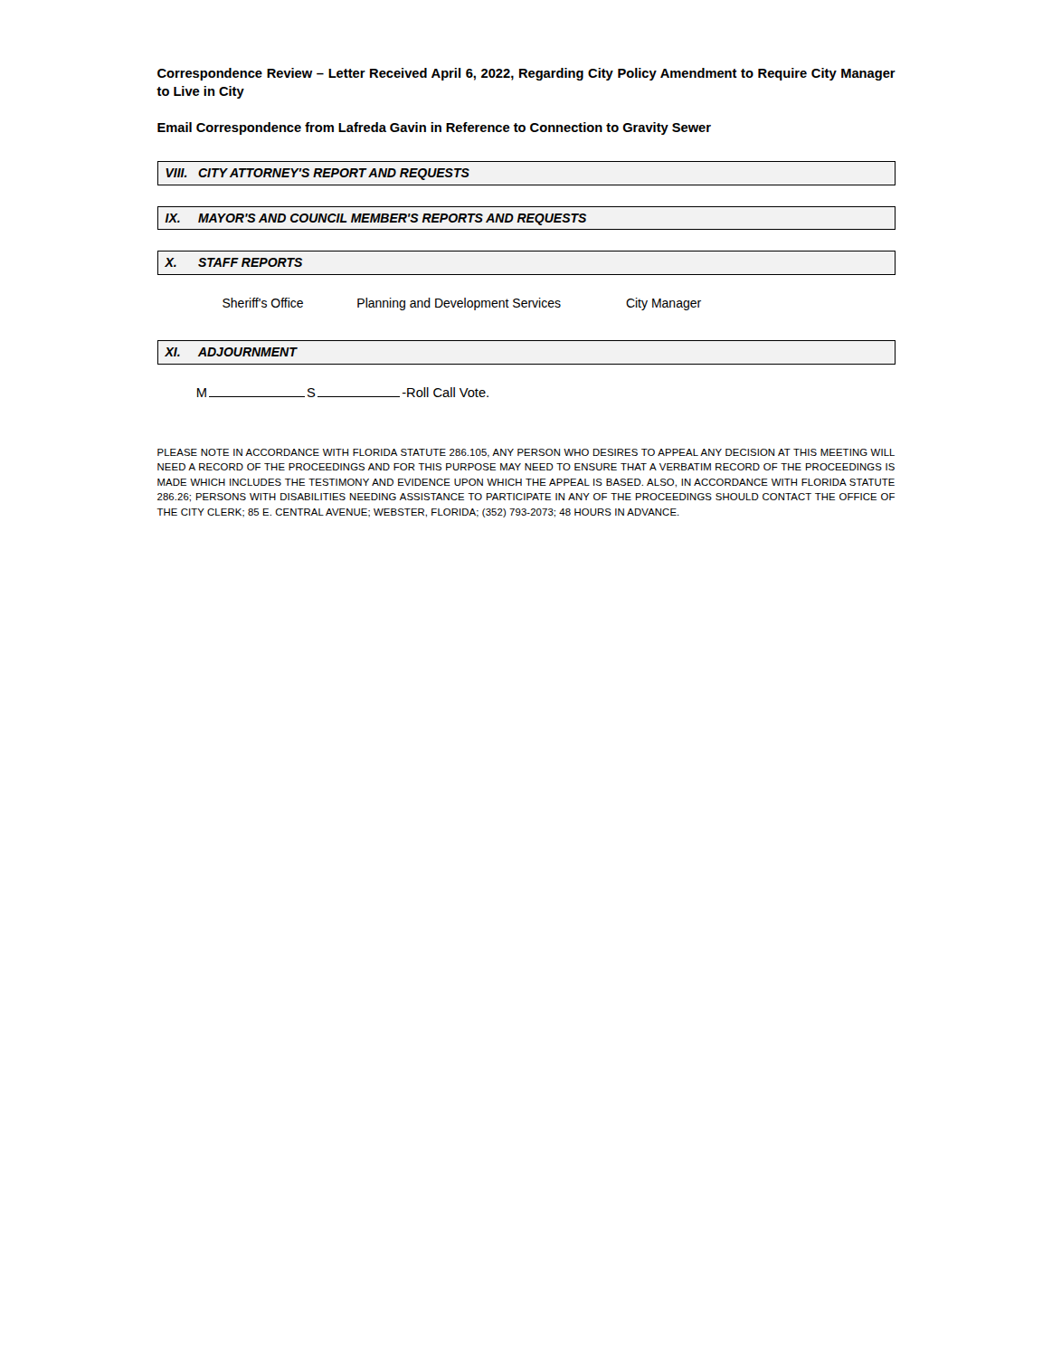Correspondence Review – Letter Received April 6, 2022, Regarding City Policy Amendment to Require City Manager to Live in City
Email Correspondence from Lafreda Gavin in Reference to Connection to Gravity Sewer
VIII. CITY ATTORNEY'S REPORT AND REQUESTS
IX. MAYOR'S AND COUNCIL MEMBER'S REPORTS AND REQUESTS
X. STAFF REPORTS
Sheriff's Office Planning and Development Services City Manager
XI. ADJOURNMENT
M S -Roll Call Vote.
PLEASE NOTE IN ACCORDANCE WITH FLORIDA STATUTE 286.105, ANY PERSON WHO DESIRES TO APPEAL ANY DECISION AT THIS MEETING WILL NEED A RECORD OF THE PROCEEDINGS AND FOR THIS PURPOSE MAY NEED TO ENSURE THAT A VERBATIM RECORD OF THE PROCEEDINGS IS MADE WHICH INCLUDES THE TESTIMONY AND EVIDENCE UPON WHICH THE APPEAL IS BASED. ALSO, IN ACCORDANCE WITH FLORIDA STATUTE 286.26; PERSONS WITH DISABILITIES NEEDING ASSISTANCE TO PARTICIPATE IN ANY OF THE PROCEEDINGS SHOULD CONTACT THE OFFICE OF THE CITY CLERK; 85 E. CENTRAL AVENUE; WEBSTER, FLORIDA; (352) 793-2073; 48 HOURS IN ADVANCE.